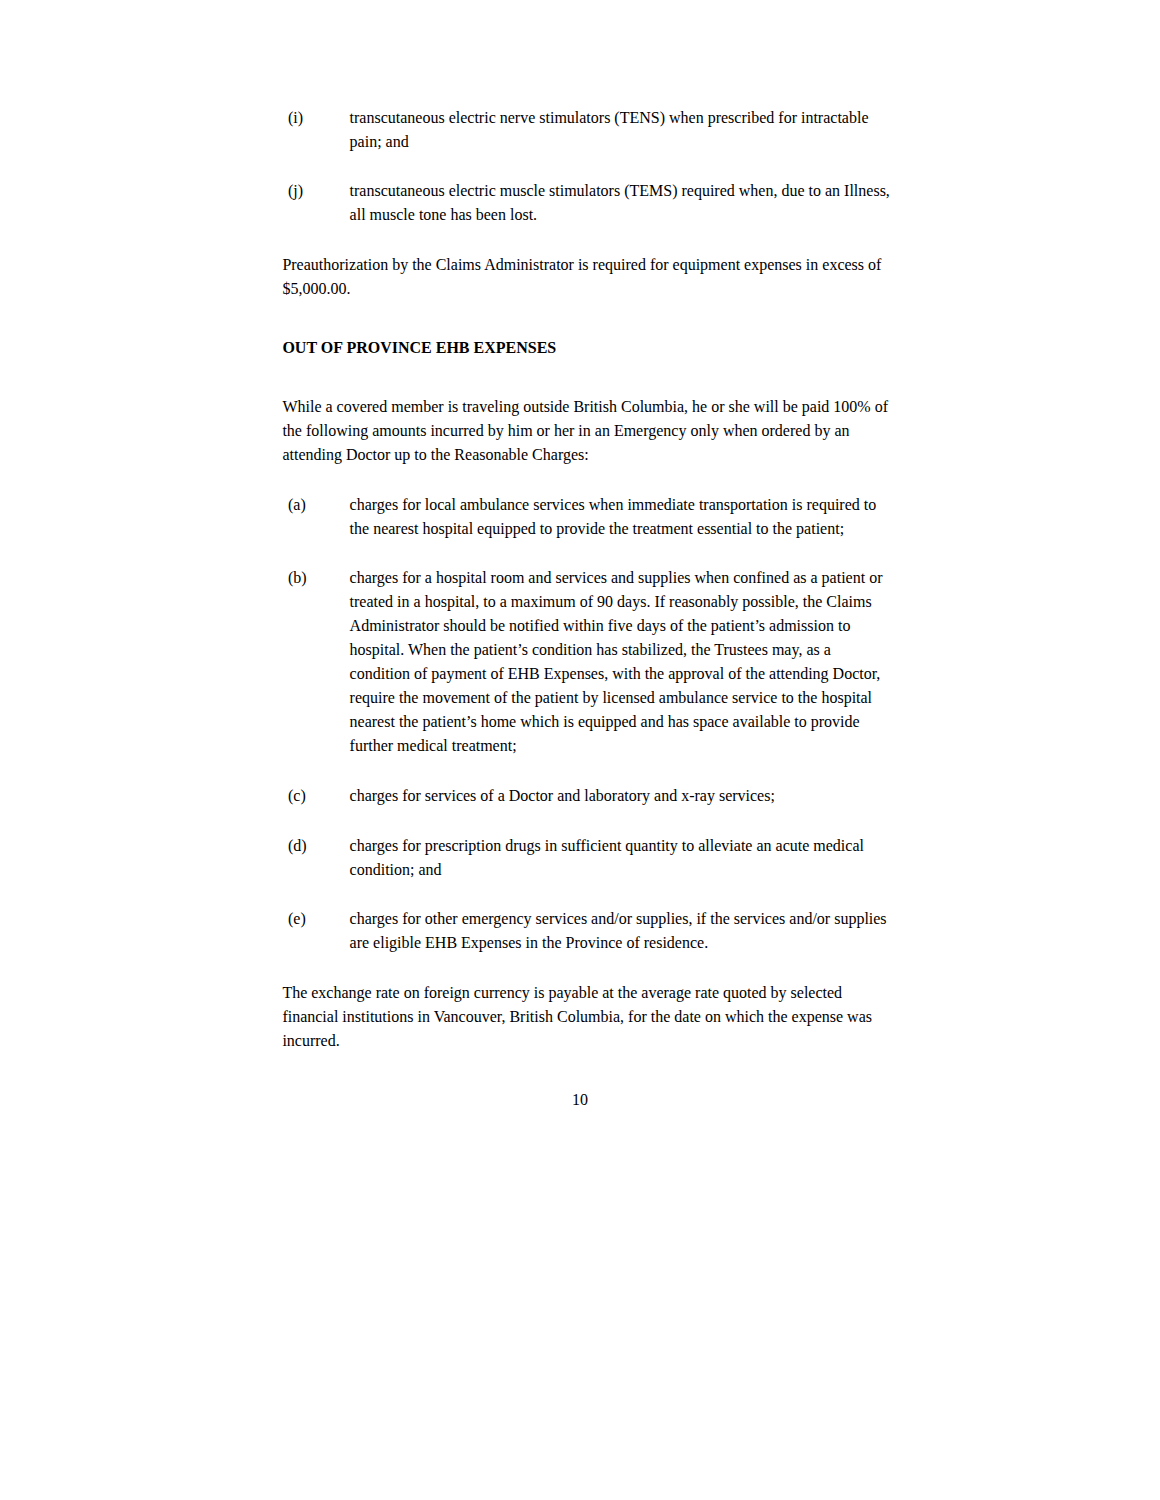(i)
transcutaneous electric nerve stimulators (TENS) when prescribed for intractable pain; and
(j)
transcutaneous electric muscle stimulators (TEMS) required when, due to an Illness, all muscle tone has been lost.
Preauthorization by the Claims Administrator is required for equipment expenses in excess of $5,000.00.
OUT OF PROVINCE EHB EXPENSES
While a covered member is traveling outside British Columbia, he or she will be paid 100% of the following amounts incurred by him or her in an Emergency only when ordered by an attending Doctor up to the Reasonable Charges:
(a)
charges for local ambulance services when immediate transportation is required to the nearest hospital equipped to provide the treatment essential to the patient;
(b)
charges for a hospital room and services and supplies when confined as a patient or treated in a hospital, to a maximum of 90 days. If reasonably possible, the Claims Administrator should be notified within five days of the patient’s admission to hospital. When the patient’s condition has stabilized, the Trustees may, as a condition of payment of EHB Expenses, with the approval of the attending Doctor, require the movement of the patient by licensed ambulance service to the hospital nearest the patient’s home which is equipped and has space available to provide further medical treatment;
(c)
charges for services of a Doctor and laboratory and x-ray services;
(d)
charges for prescription drugs in sufficient quantity to alleviate an acute medical condition; and
(e)
charges for other emergency services and/or supplies, if the services and/or supplies are eligible EHB Expenses in the Province of residence.
The exchange rate on foreign currency is payable at the average rate quoted by selected financial institutions in Vancouver, British Columbia, for the date on which the expense was incurred.
10